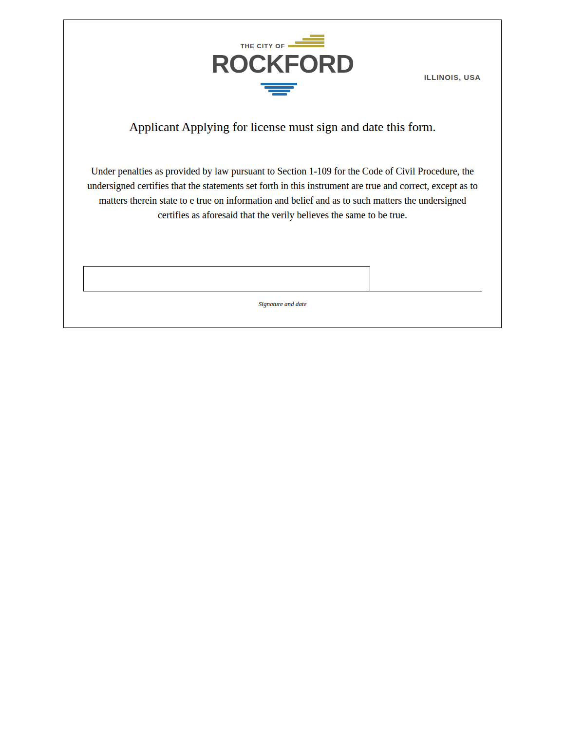THE CITY OF
ROCKFORD
ILLINOIS, USA
Applicant Applying for license must sign and date this form.
Under penalties as provided by law pursuant to Section 1-109 for the Code of Civil Procedure, the undersigned certifies that the statements set forth in this instrument are true and correct, except as to matters therein state to e true on information and belief and as to such matters the undersigned certifies as aforesaid that the verily believes the same to be true.
Signature and date